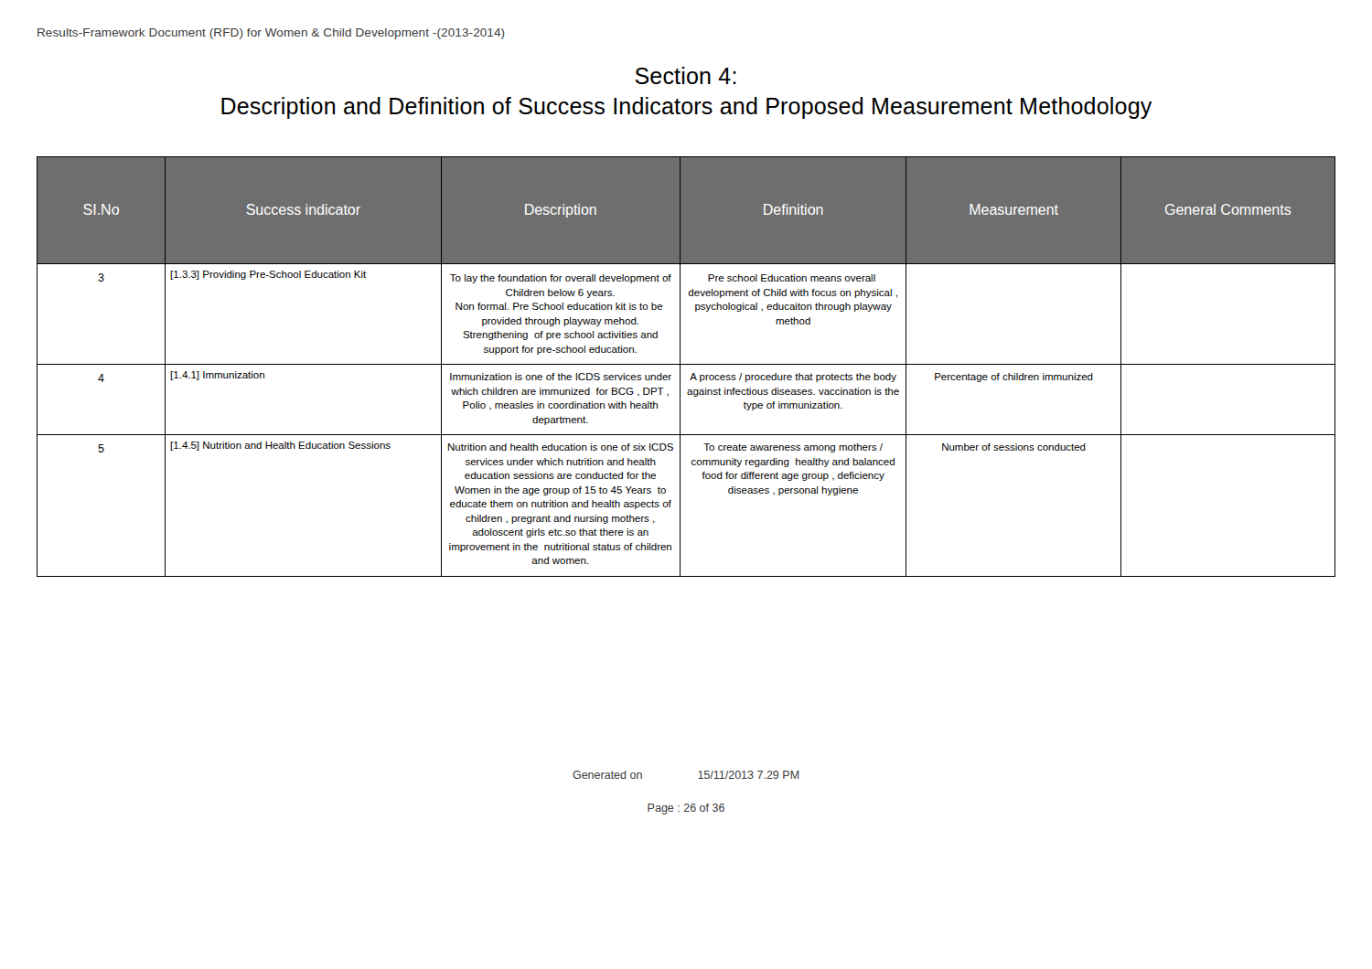Results-Framework Document (RFD) for Women & Child Development -(2013-2014)
Section 4:
Description and Definition of Success Indicators and Proposed Measurement Methodology
| SI.No | Success indicator | Description | Definition | Measurement | General Comments |
| --- | --- | --- | --- | --- | --- |
| 3 | [1.3.3] Providing Pre-School Education Kit | To lay the foundation for overall development of Children below 6 years. Non formal. Pre School education kit is to be provided through playway mehod. Strengthening of pre school activities and support for pre-school education. | Pre school Education means overall development of Child with focus on physical , psychological , educaiton through playway method | | |
| 4 | [1.4.1] Immunization | Immunization is one of the ICDS services under which children are immunized for BCG , DPT , Polio , measles in coordination with health department. | A process / procedure that protects the body against infectious diseases. vaccination is the type of immunization. | Percentage of children immunized | |
| 5 | [1.4.5] Nutrition and Health Education Sessions | Nutrition and health education is one of six ICDS services under which nutrition and health education sessions are conducted for the Women in the age group of 15 to 45 Years to educate them on nutrition and health aspects of children , pregrant and nursing mothers , adoloscent girls etc.so that there is an improvement in the nutritional status of children and women. | To create awareness among mothers / community regarding healthy and balanced food for different age group , deficiency diseases , personal hygiene | Number of sessions conducted | |
Generated on 15/11/2013 7.29 PM
Page : 26 of 36